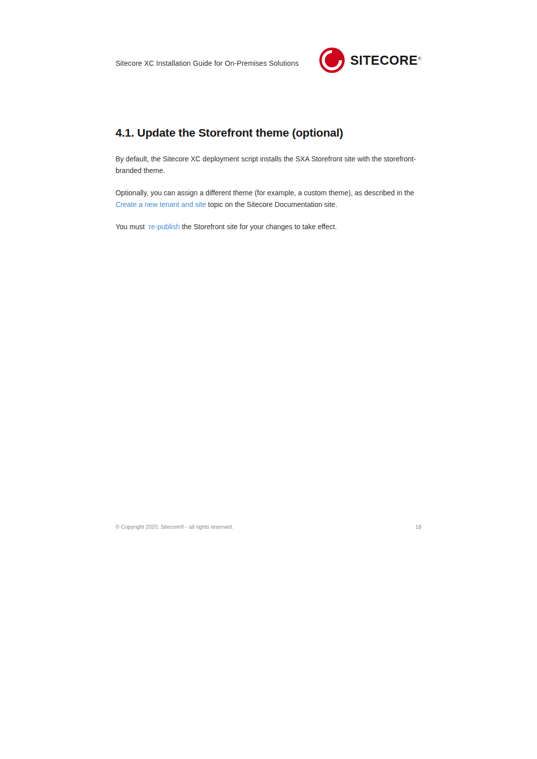Sitecore XC Installation Guide for On-Premises Solutions
SITECORE®
4.1. Update the Storefront theme (optional)
By default, the Sitecore XC deployment script installs the SXA Storefront site with the storefront-branded theme.
Optionally, you can assign a different theme (for example, a custom theme), as described in the Create a new tenant and site topic on the Sitecore Documentation site.
You must re-publish the Storefront site for your changes to take effect.
© Copyright 2020, Sitecore® - all rights reserved.
18